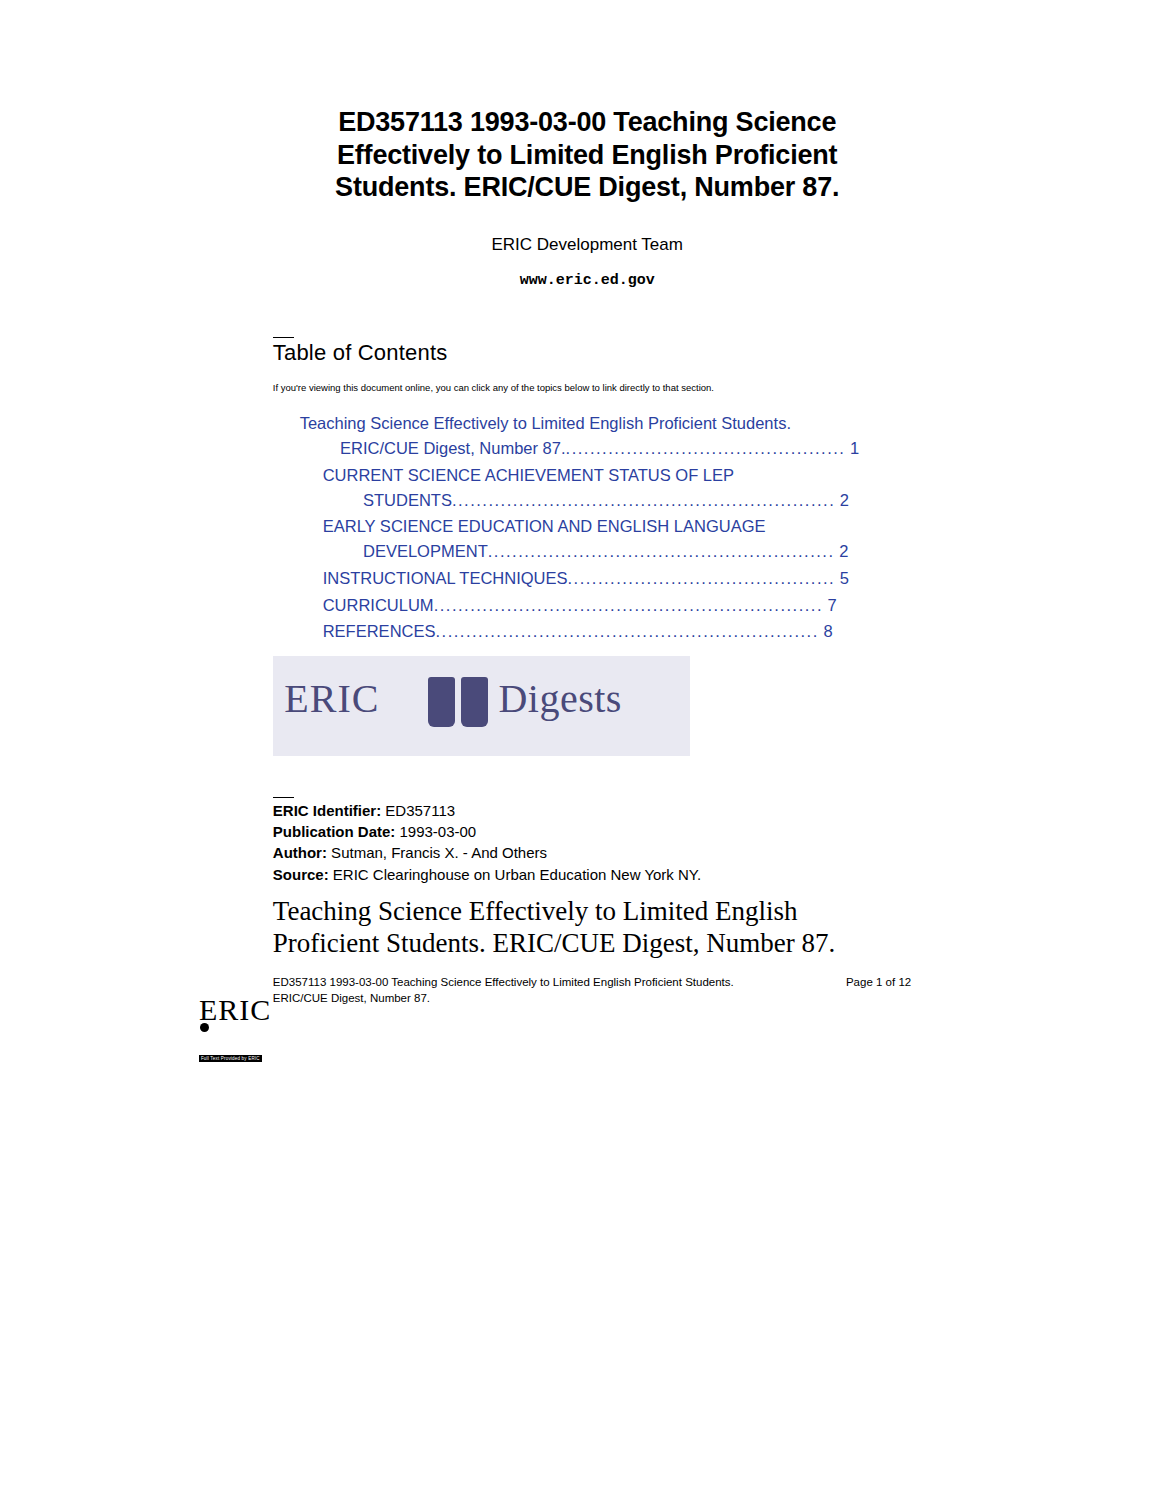ED357113 1993-03-00 Teaching Science Effectively to Limited English Proficient Students. ERIC/CUE Digest, Number 87.
ERIC Development Team
www.eric.ed.gov
Table of Contents
If you're viewing this document online, you can click any of the topics below to link directly to that section.
Teaching Science Effectively to Limited English Proficient Students. ERIC/CUE Digest, Number 87............................................... 1
CURRENT SCIENCE ACHIEVEMENT STATUS OF LEP STUDENTS............................................................... 2
EARLY SCIENCE EDUCATION AND ENGLISH LANGUAGE DEVELOPMENT......................................................... 2
INSTRUCTIONAL TECHNIQUES............................................ 5
CURRICULUM................................................................ 7
REFERENCES............................................................... 8
ERIC Digests
ERIC Identifier: ED357113
Publication Date: 1993-03-00
Author: Sutman, Francis X. - And Others
Source: ERIC Clearinghouse on Urban Education New York NY.
Teaching Science Effectively to Limited English Proficient Students. ERIC/CUE Digest, Number 87.
ED357113 1993-03-00 Teaching Science Effectively to Limited English Proficient Students. ERIC/CUE Digest, Number 87. Page 1 of 12
ERIC
Full Text Provided by ERIC